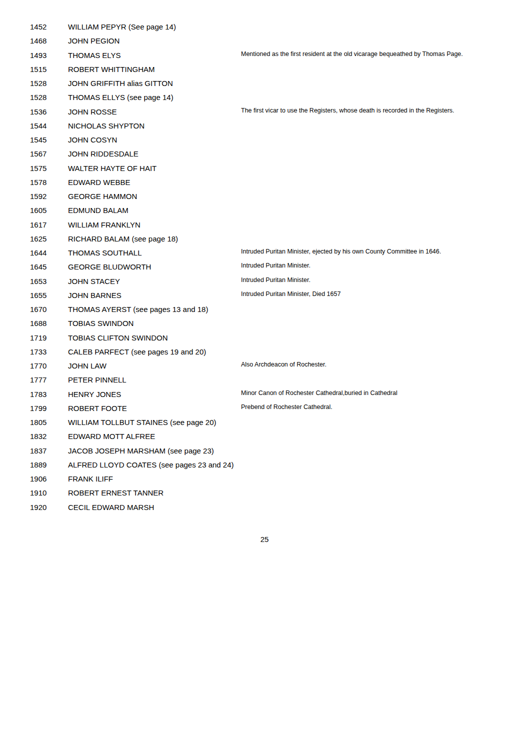| 1452 | WILLIAM PEPYR (See page 14) |
| 1468 | JOHN PEGION |
| 1493 | THOMAS ELYS | Mentioned as the first resident at the old vicarage bequeathed by Thomas Page. |
| 1515 | ROBERT WHITTINGHAM |
| 1528 | JOHN GRIFFITH alias GITTON |
| 1528 | THOMAS ELLYS (see page 14) |
| 1536 | JOHN ROSSE | The first vicar to use the Registers, whose death is recorded in the Registers. |
| 1544 | NICHOLAS SHYPTON |
| 1545 | JOHN COSYN |
| 1567 | JOHN RIDDESDALE |
| 1575 | WALTER HAYTE OF HAIT |
| 1578 | EDWARD WEBBE |
| 1592 | GEORGE HAMMON |
| 1605 | EDMUND BALAM |
| 1617 | WILLIAM FRANKLYN |
| 1625 | RICHARD BALAM (see page 18) |
| 1644 | THOMAS SOUTHALL | Intruded Puritan Minister, ejected by his own County Committee in 1646. |
| 1645 | GEORGE BLUDWORTH | Intruded Puritan Minister. |
| 1653 | JOHN STACEY | Intruded Puritan Minister. |
| 1655 | JOHN BARNES | Intruded Puritan Minister, Died 1657 |
| 1670 | THOMAS AYERST (see pages 13 and 18) |
| 1688 | TOBIAS SWINDON |
| 1719 | TOBIAS CLIFTON SWINDON |
| 1733 | CALEB PARFECT (see pages 19 and 20) |
| 1770 | JOHN LAW | Also Archdeacon of Rochester. |
| 1777 | PETER PINNELL |
| 1783 | HENRY JONES | Minor Canon of Rochester Cathedral,buried in Cathedral |
| 1799 | ROBERT FOOTE | Prebend of Rochester Cathedral. |
| 1805 | WILLIAM TOLLBUT STAINES (see page 20) |
| 1832 | EDWARD MOTT ALFREE |
| 1837 | JACOB JOSEPH MARSHAM (see page 23) |
| 1889 | ALFRED LLOYD COATES (see pages 23 and 24) |
| 1906 | FRANK ILIFF |
| 1910 | ROBERT ERNEST TANNER |
| 1920 | CECIL EDWARD MARSH |
25